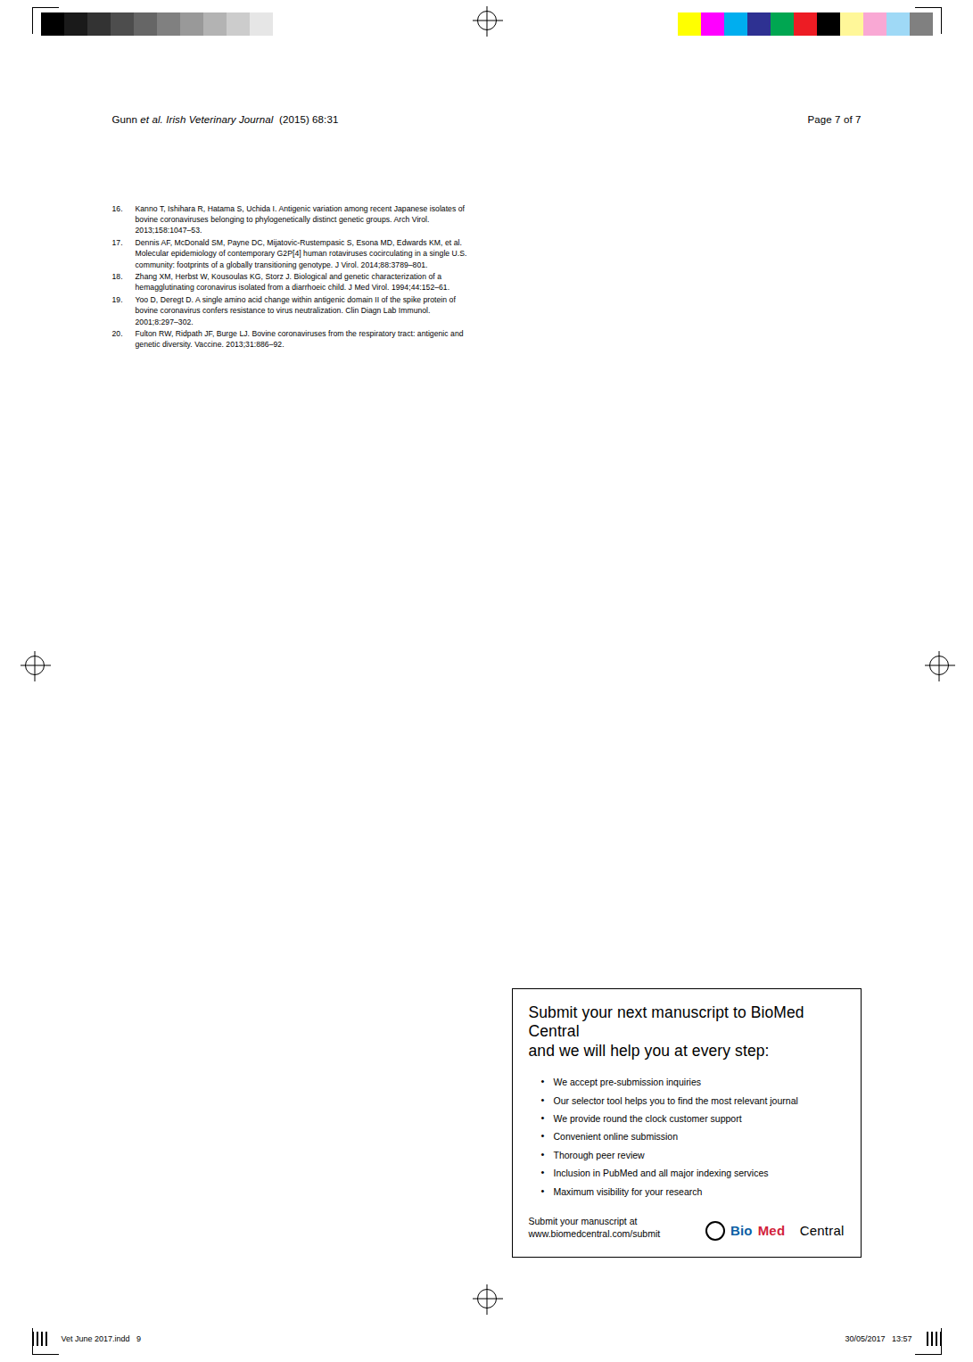Gunn et al. Irish Veterinary Journal (2015) 68:31
Page 7 of 7
16. Kanno T, Ishihara R, Hatama S, Uchida I. Antigenic variation among recent Japanese isolates of bovine coronaviruses belonging to phylogenetically distinct genetic groups. Arch Virol. 2013;158:1047–53.
17. Dennis AF, McDonald SM, Payne DC, Mijatovic-Rustempasic S, Esona MD, Edwards KM, et al. Molecular epidemiology of contemporary G2P[4] human rotaviruses cocirculating in a single U.S. community: footprints of a globally transitioning genotype. J Virol. 2014;88:3789–801.
18. Zhang XM, Herbst W, Kousoulas KG, Storz J. Biological and genetic characterization of a hemagglutinating coronavirus isolated from a diarrhoeic child. J Med Virol. 1994;44:152–61.
19. Yoo D, Deregt D. A single amino acid change within antigenic domain II of the spike protein of bovine coronavirus confers resistance to virus neutralization. Clin Diagn Lab Immunol. 2001;8:297–302.
20. Fulton RW, Ridpath JF, Burge LJ. Bovine coronaviruses from the respiratory tract: antigenic and genetic diversity. Vaccine. 2013;31:886–92.
Submit your next manuscript to BioMed Central
and we will help you at every step:
We accept pre-submission inquiries
Our selector tool helps you to find the most relevant journal
We provide round the clock customer support
Convenient online submission
Thorough peer review
Inclusion in PubMed and all major indexing services
Maximum visibility for your research
Submit your manuscript at
www.biomedcentral.com/submit
Bio Med Central
Vet June 2017.indd 9
30/05/2017 13:57